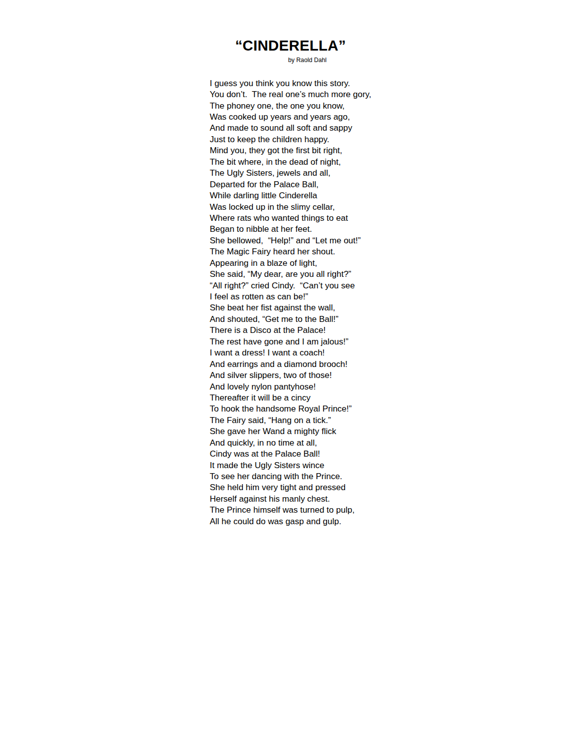“CINDERELLA”
by Raold Dahl
I guess you think you know this story. You don’t. The real one’s much more gory, The phoney one, the one you know, Was cooked up years and years ago, And made to sound all soft and sappy Just to keep the children happy. Mind you, they got the first bit right, The bit where, in the dead of night, The Ugly Sisters, jewels and all, Departed for the Palace Ball, While darling little Cinderella Was locked up in the slimy cellar, Where rats who wanted things to eat Began to nibble at her feet. She bellowed, “Help!” and “Let me out!” The Magic Fairy heard her shout. Appearing in a blaze of light, She said, “My dear, are you all right?” “All right?” cried Cindy. “Can’t you see I feel as rotten as can be!” She beat her fist against the wall, And shouted, “Get me to the Ball!” There is a Disco at the Palace! The rest have gone and I am jalous!” I want a dress! I want a coach! And earrings and a diamond brooch! And silver slippers, two of those! And lovely nylon pantyhose! Thereafter it will be a cincy To hook the handsome Royal Prince!” The Fairy said, “Hang on a tick.” She gave her Wand a mighty flick And quickly, in no time at all, Cindy was at the Palace Ball! It made the Ugly Sisters wince To see her dancing with the Prince. She held him very tight and pressed Herself against his manly chest. The Prince himself was turned to pulp, All he could do was gasp and gulp.